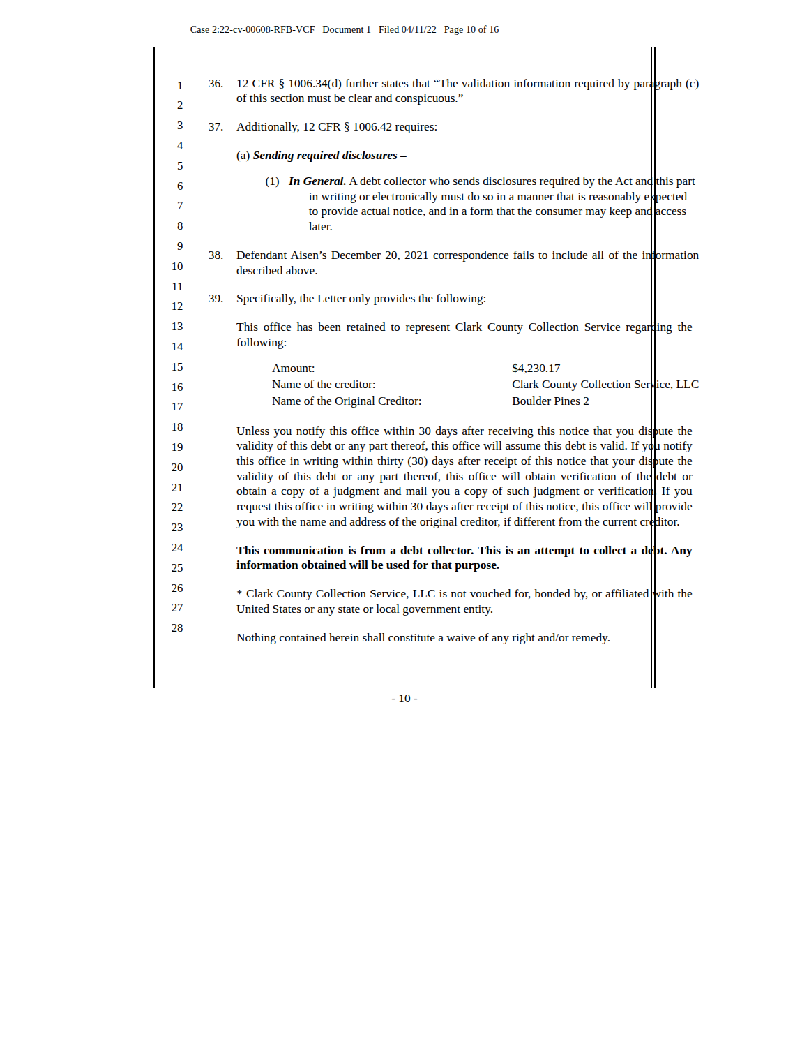Case 2:22-cv-00608-RFB-VCF Document 1 Filed 04/11/22 Page 10 of 16
1
2
3
4
5
6
7
8
9
10
11
12
13
14
15
16
17
18
19
20
21
22
23
24
25
26
27
28
36.
12 CFR § 1006.34(d) further states that “The validation information required by paragraph (c) of this section must be clear and conspicuous.”
37.
Additionally, 12 CFR § 1006.42 requires:
(a) Sending required disclosures –
(1)
In General. A debt collector who sends disclosures required by the Act and this part in writing or electronically must do so in a manner that is reasonably expected to provide actual notice, and in a form that the consumer may keep and access later.
38.
Defendant Aisen’s December 20, 2021 correspondence fails to include all of the information described above.
39.
Specifically, the Letter only provides the following:
This office has been retained to represent Clark County Collection Service regarding the following:
| Amount: | $4,230.17 |
| Name of the creditor: | Clark County Collection Service, LLC |
| Name of the Original Creditor: | Boulder Pines 2 |
Unless you notify this office within 30 days after receiving this notice that you dispute the validity of this debt or any part thereof, this office will assume this debt is valid. If you notify this office in writing within thirty (30) days after receipt of this notice that your dispute the validity of this debt or any part thereof, this office will obtain verification of the debt or obtain a copy of a judgment and mail you a copy of such judgment or verification. If you request this office in writing within 30 days after receipt of this notice, this office will provide you with the name and address of the original creditor, if different from the current creditor.
This communication is from a debt collector. This is an attempt to collect a debt. Any information obtained will be used for that purpose.
* Clark County Collection Service, LLC is not vouched for, bonded by, or affiliated with the United States or any state or local government entity.
Nothing contained herein shall constitute a waive of any right and/or remedy.
- 10 -